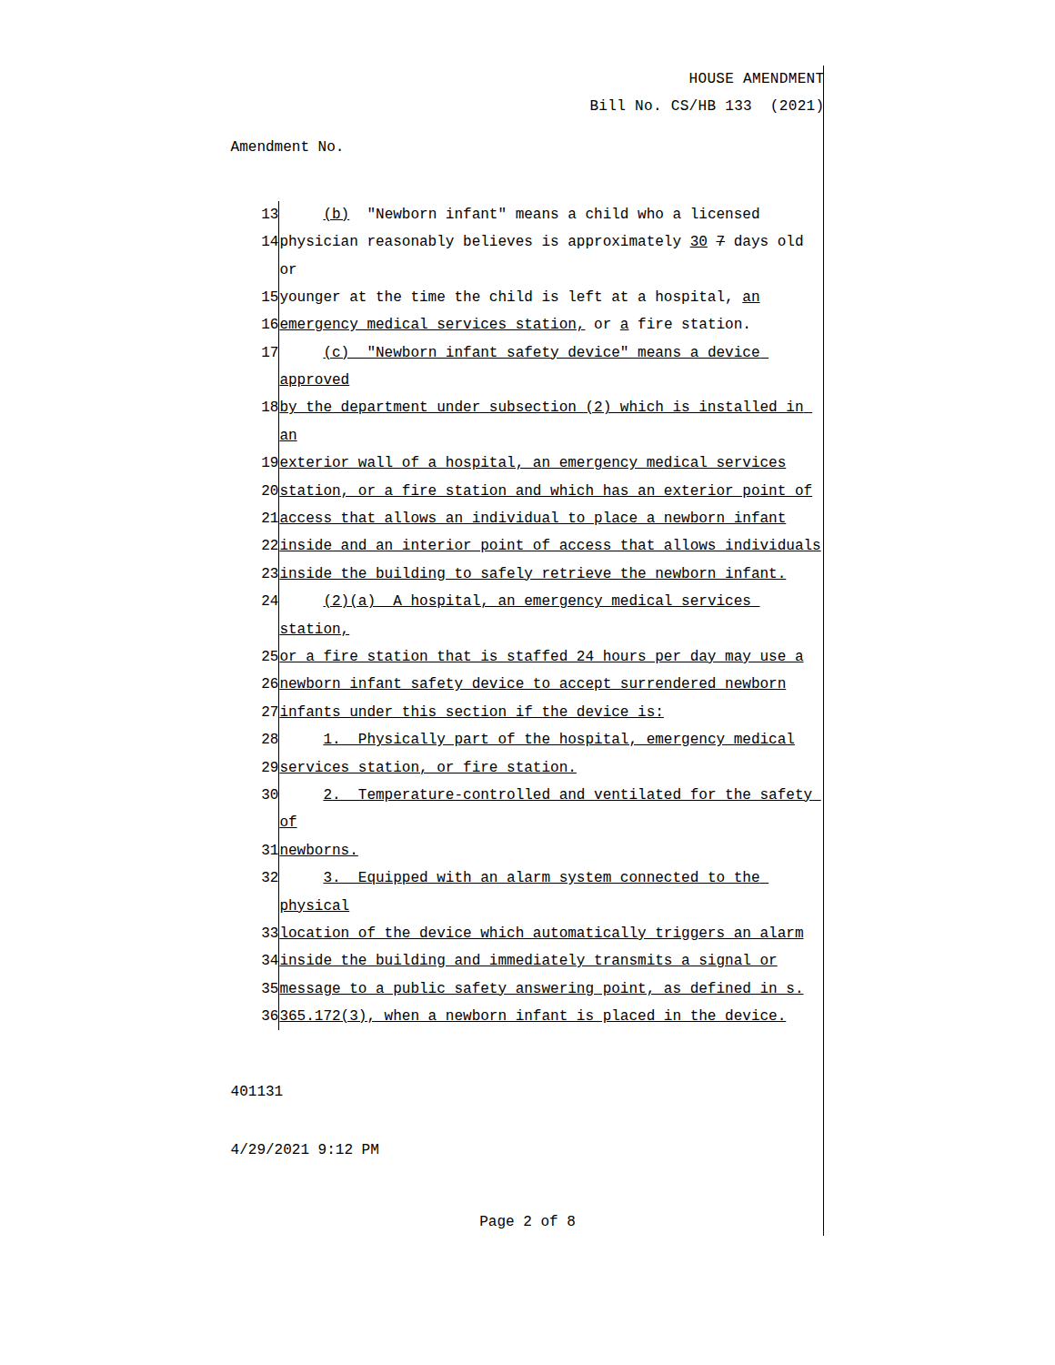HOUSE AMENDMENT
Bill No. CS/HB 133 (2021)
Amendment No.
| 13 | (b) "Newborn infant" means a child who a licensed |
| 14 | physician reasonably believes is approximately 30 7 days old or |
| 15 | younger at the time the child is left at a hospital, an |
| 16 | emergency medical services station, or a fire station. |
| 17 | (c) "Newborn infant safety device" means a device approved |
| 18 | by the department under subsection (2) which is installed in an |
| 19 | exterior wall of a hospital, an emergency medical services |
| 20 | station, or a fire station and which has an exterior point of |
| 21 | access that allows an individual to place a newborn infant |
| 22 | inside and an interior point of access that allows individuals |
| 23 | inside the building to safely retrieve the newborn infant. |
| 24 | (2)(a) A hospital, an emergency medical services station, |
| 25 | or a fire station that is staffed 24 hours per day may use a |
| 26 | newborn infant safety device to accept surrendered newborn |
| 27 | infants under this section if the device is: |
| 28 | 1. Physically part of the hospital, emergency medical |
| 29 | services station, or fire station. |
| 30 | 2. Temperature-controlled and ventilated for the safety of |
| 31 | newborns. |
| 32 | 3. Equipped with an alarm system connected to the physical |
| 33 | location of the device which automatically triggers an alarm |
| 34 | inside the building and immediately transmits a signal or |
| 35 | message to a public safety answering point, as defined in s. |
| 36 | 365.172(3), when a newborn infant is placed in the device. |
401131
4/29/2021 9:12 PM
Page 2 of 8